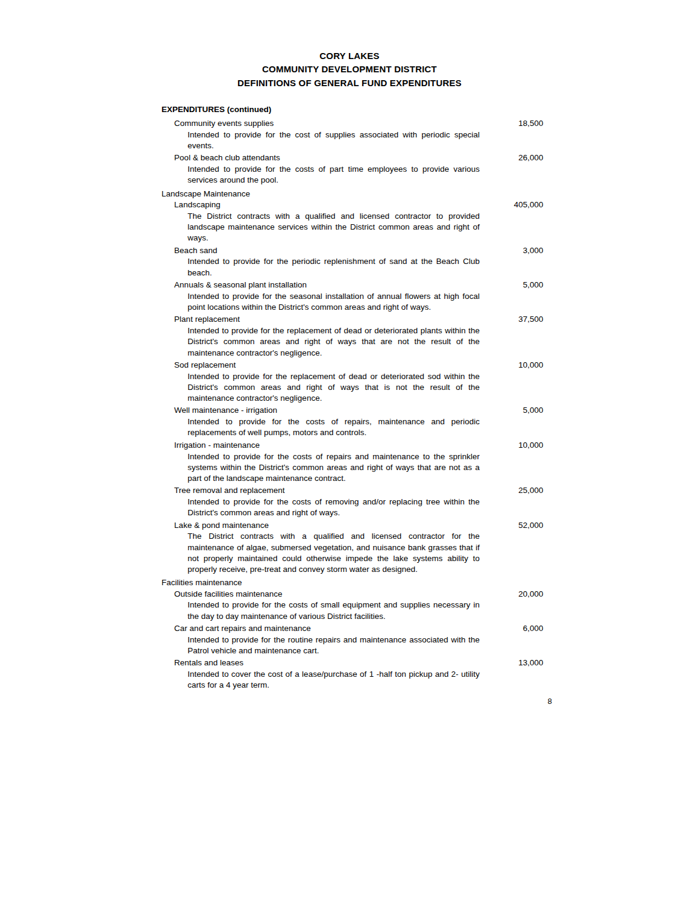CORY LAKES
COMMUNITY DEVELOPMENT DISTRICT
DEFINITIONS OF GENERAL FUND EXPENDITURES
EXPENDITURES (continued)
| Community events supplies Intended to provide for the cost of supplies associated with periodic special events. | 18,500 |
| Pool & beach club attendants Intended to provide for the costs of part time employees to provide various services around the pool. | 26,000 |
| Landscape Maintenance | |
| Landscaping The District contracts with a qualified and licensed contractor to provided landscape maintenance services within the District common areas and right of ways. | 405,000 |
| Beach sand Intended to provide for the periodic replenishment of sand at the Beach Club beach. | 3,000 |
| Annuals & seasonal plant installation Intended to provide for the seasonal installation of annual flowers at high focal point locations within the District's common areas and right of ways. | 5,000 |
| Plant replacement Intended to provide for the replacement of dead or deteriorated plants within the District's common areas and right of ways that are not the result of the maintenance contractor's negligence. | 37,500 |
| Sod replacement Intended to provide for the replacement of dead or deteriorated sod within the District's common areas and right of ways that is not the result of the maintenance contractor's negligence. | 10,000 |
| Well maintenance - irrigation Intended to provide for the costs of repairs, maintenance and periodic replacements of well pumps, motors and controls. | 5,000 |
| Irrigation - maintenance Intended to provide for the costs of repairs and maintenance to the sprinkler systems within the District's common areas and right of ways that are not as a part of the landscape maintenance contract. | 10,000 |
| Tree removal and replacement Intended to provide for the costs of removing and/or replacing tree within the District's common areas and right of ways. | 25,000 |
| Lake & pond maintenance The District contracts with a qualified and licensed contractor for the maintenance of algae, submersed vegetation, and nuisance bank grasses that if not properly maintained could otherwise impede the lake systems ability to properly receive, pre-treat and convey storm water as designed. | 52,000 |
| Facilities maintenance | |
| Outside facilities maintenance Intended to provide for the costs of small equipment and supplies necessary in the day to day maintenance of various District facilities. | 20,000 |
| Car and cart repairs and maintenance Intended to provide for the routine repairs and maintenance associated with the Patrol vehicle and maintenance cart. | 6,000 |
| Rentals and leases Intended to cover the cost of a lease/purchase of 1 -half ton pickup and 2- utility carts for a 4 year term. | 13,000 |
8